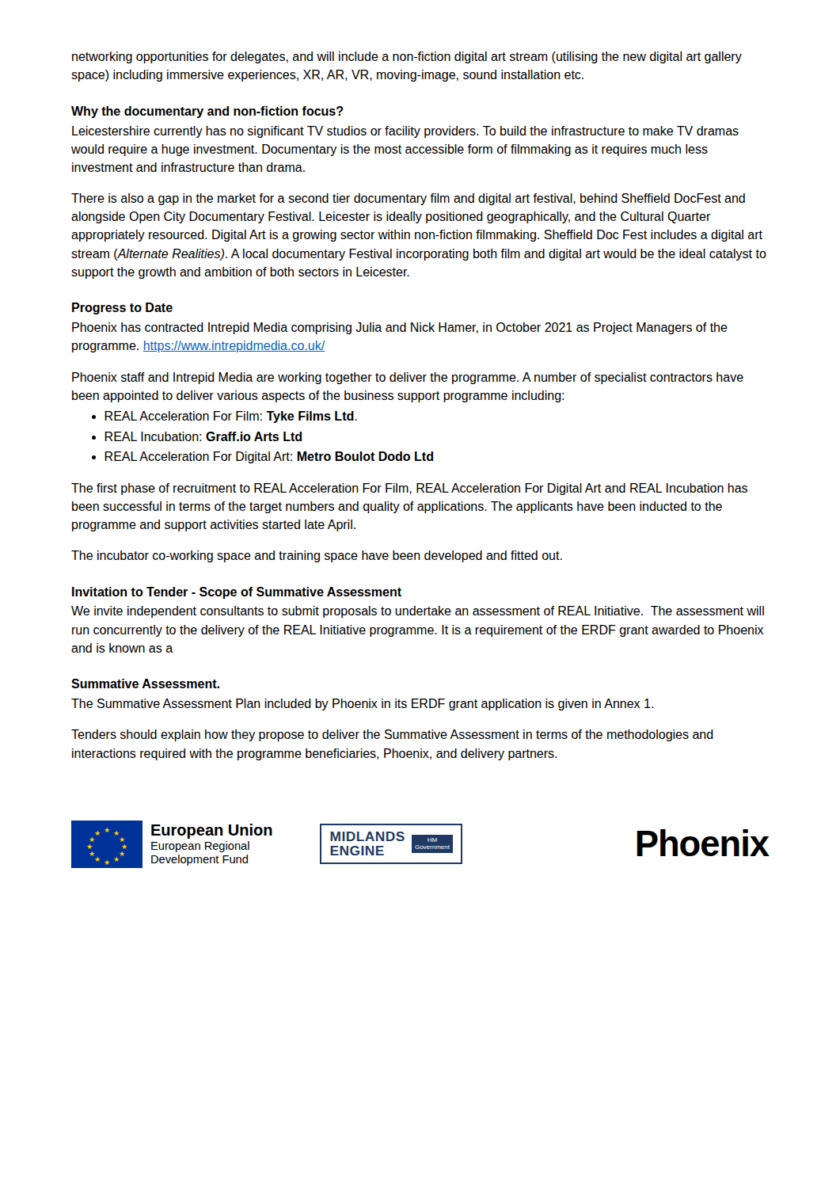networking opportunities for delegates, and will include a non-fiction digital art stream (utilising the new digital art gallery space) including immersive experiences, XR, AR, VR, moving-image, sound installation etc.
Why the documentary and non-fiction focus?
Leicestershire currently has no significant TV studios or facility providers. To build the infrastructure to make TV dramas would require a huge investment. Documentary is the most accessible form of filmmaking as it requires much less investment and infrastructure than drama.
There is also a gap in the market for a second tier documentary film and digital art festival, behind Sheffield DocFest and alongside Open City Documentary Festival. Leicester is ideally positioned geographically, and the Cultural Quarter appropriately resourced. Digital Art is a growing sector within non-fiction filmmaking. Sheffield Doc Fest includes a digital art stream (Alternate Realities). A local documentary Festival incorporating both film and digital art would be the ideal catalyst to support the growth and ambition of both sectors in Leicester.
Progress to Date
Phoenix has contracted Intrepid Media comprising Julia and Nick Hamer, in October 2021 as Project Managers of the programme. https://www.intrepidmedia.co.uk/
Phoenix staff and Intrepid Media are working together to deliver the programme. A number of specialist contractors have been appointed to deliver various aspects of the business support programme including:
REAL Acceleration For Film: Tyke Films Ltd.
REAL Incubation: Graff.io Arts Ltd
REAL Acceleration For Digital Art: Metro Boulot Dodo Ltd
The first phase of recruitment to REAL Acceleration For Film, REAL Acceleration For Digital Art and REAL Incubation has been successful in terms of the target numbers and quality of applications. The applicants have been inducted to the programme and support activities started late April.
The incubator co-working space and training space have been developed and fitted out.
Invitation to Tender - Scope of Summative Assessment
We invite independent consultants to submit proposals to undertake an assessment of REAL Initiative. The assessment will run concurrently to the delivery of the REAL Initiative programme. It is a requirement of the ERDF grant awarded to Phoenix and is known as a
Summative Assessment.
The Summative Assessment Plan included by Phoenix in its ERDF grant application is given in Annex 1.
Tenders should explain how they propose to deliver the Summative Assessment in terms of the methodologies and interactions required with the programme beneficiaries, Phoenix, and delivery partners.
★ ★ ★ ★ ★ ★ ★ ★ ★ ★ ★ ★
European Union
European Regional
Development Fund
MIDLANDSENGINE
HM
Government
Phoenix